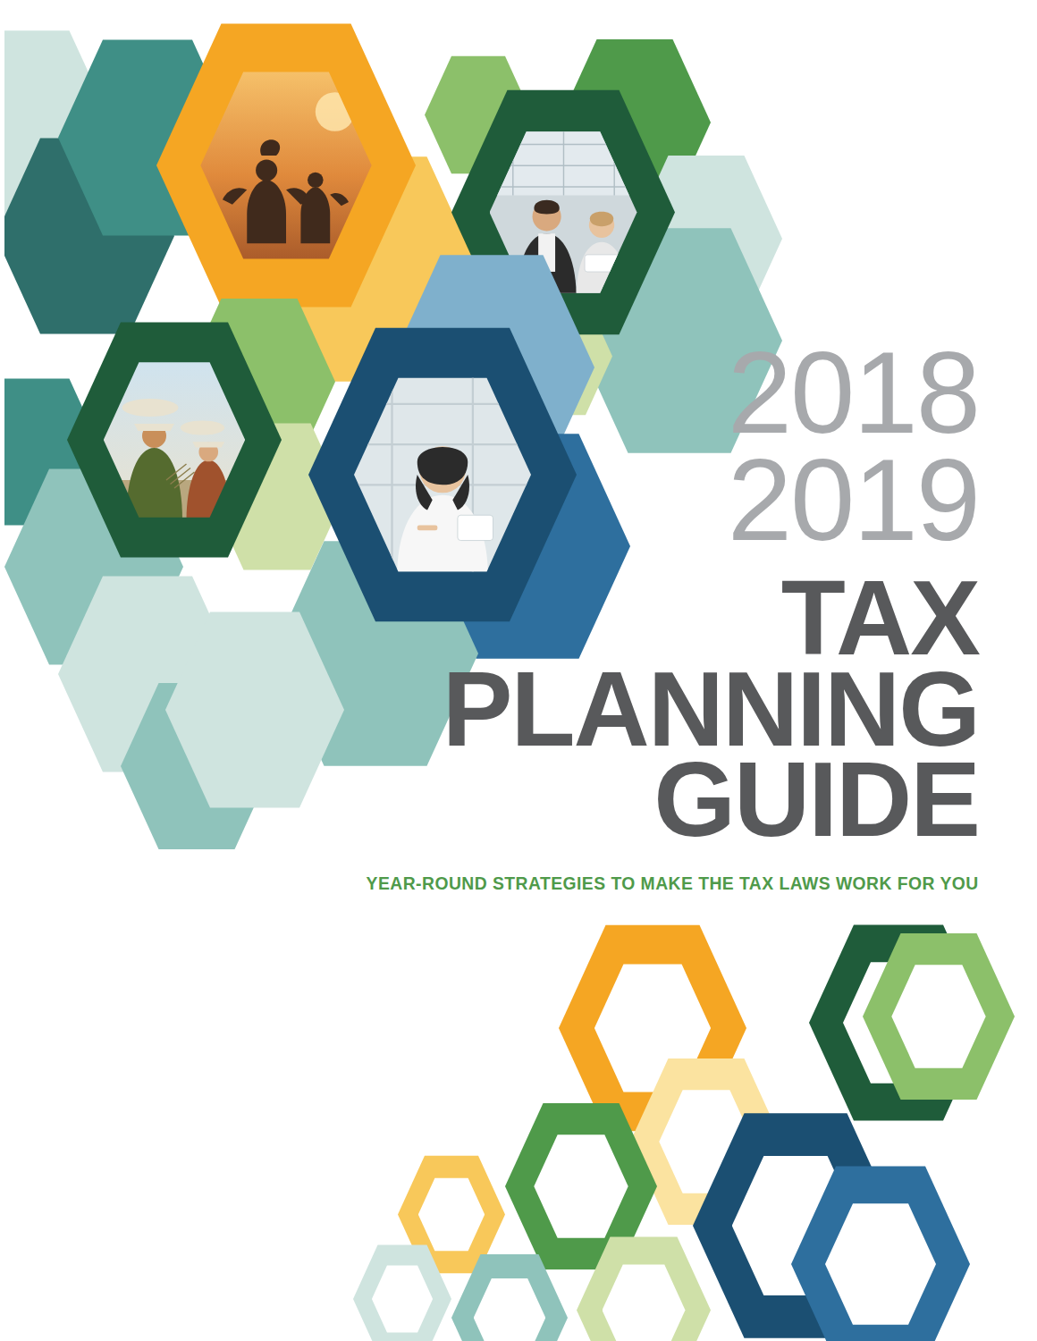20182019
TAX PLANNING GUIDE
YEAR-ROUND STRATEGIES TO MAKE THE TAX LAWS WORK FOR YOU